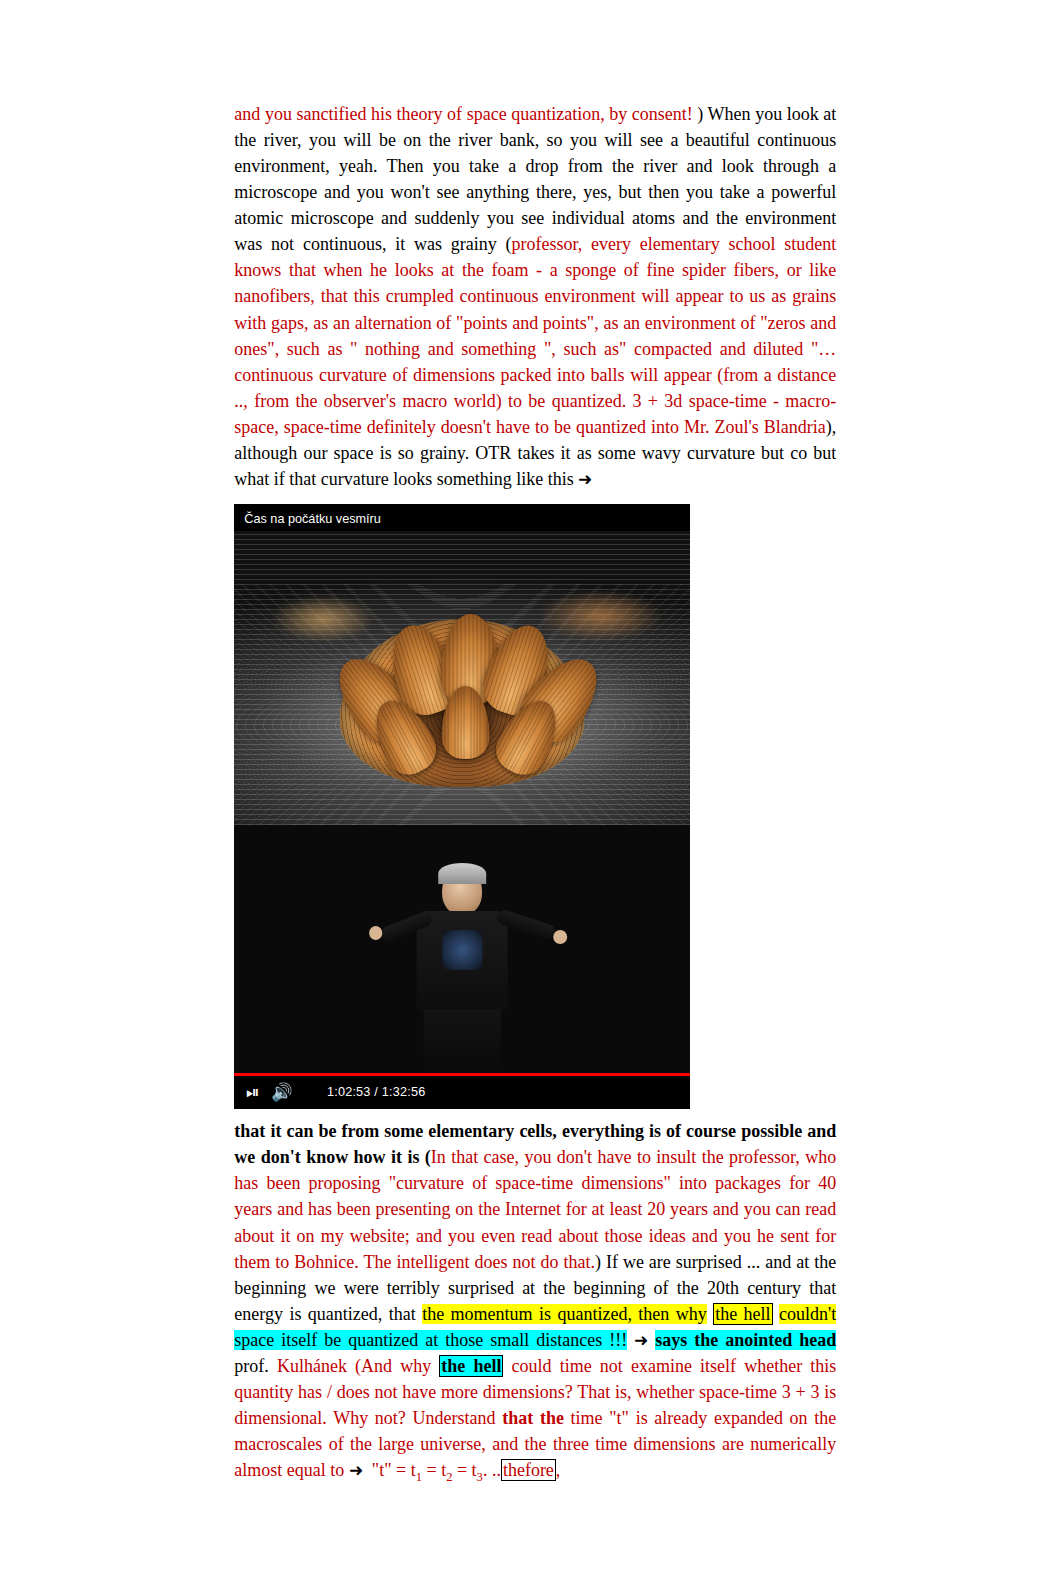and you sanctified his theory of space quantization, by consent! ) When you look at the river, you will be on the river bank, so you will see a beautiful continuous environment, yeah. Then you take a drop from the river and look through a microscope and you won't see anything there, yes, but then you take a powerful atomic microscope and suddenly you see individual atoms and the environment was not continuous, it was grainy (professor, every elementary school student knows that when he looks at the foam - a sponge of fine spider fibers, or like nanofibers, that this crumpled continuous environment will appear to us as grains with gaps, as an alternation of "points and points", as an environment of "zeros and ones", such as " nothing and something ", such as" compacted and diluted "… continuous curvature of dimensions packed into balls will appear (from a distance .., from the observer's macro world) to be quantized. 3 + 3d space-time - macro-space, space-time definitely doesn't have to be quantized into Mr. Zoul's Blandria), although our space is so grainy. OTR takes it as some wavy curvature but co but what if that curvature looks something like this ➜
Čas na počátku vesmíru
⏯ 🔊 1:02:53 / 1:32:56
that it can be from some elementary cells, everything is of course possible and we don't know how it is (In that case, you don't have to insult the professor, who has been proposing "curvature of space-time dimensions" into packages for 40 years and has been presenting on the Internet for at least 20 years and you can read about it on my website; and you even read about those ideas and you he sent for them to Bohnice. The intelligent does not do that.) If we are surprised ... and at the beginning we were terribly surprised at the beginning of the 20th century that energy is quantized, that the momentum is quantized, then why the hell couldn't space itself be quantized at those small distances !!! ➜ says the anointed head prof. Kulhánek (And why the hell could time not examine itself whether this quantity has / does not have more dimensions? That is, whether space-time 3 + 3 is dimensional. Why not? Understand that the time "t" is already expanded on the macroscales of the large universe, and the three time dimensions are numerically almost equal to ➜ "t" = t1 = t2 = t3. .. thefore,